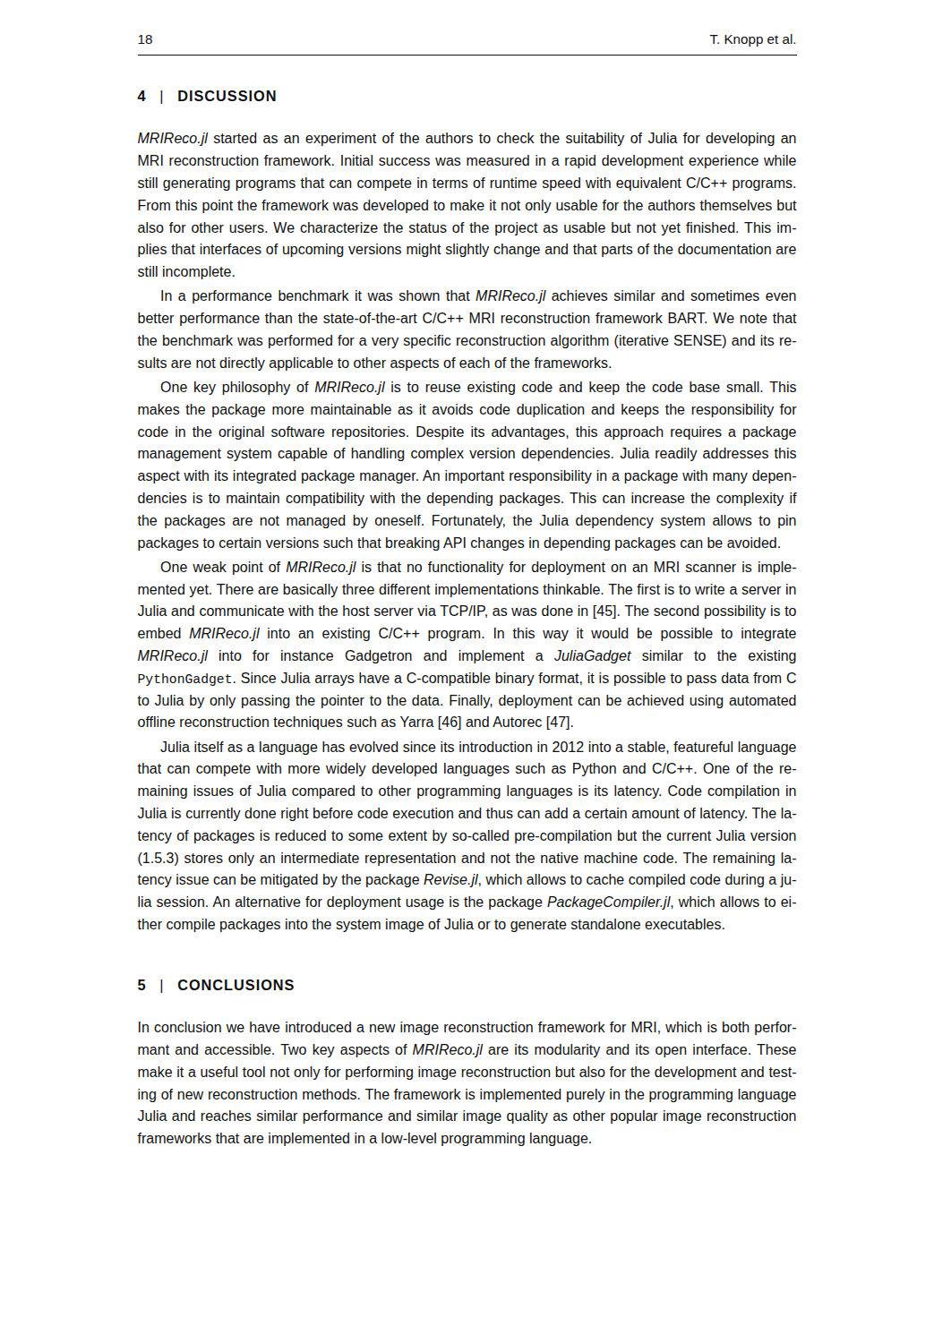18 T. Knopp et al.
4|Discussion
MRIReco.jl started as an experiment of the authors to check the suitability of Julia for developing an MRI reconstruction framework. Initial success was measured in a rapid development experience while still generating programs that can compete in terms of runtime speed with equivalent C/C++ programs. From this point the framework was developed to make it not only usable for the authors themselves but also for other users. We characterize the status of the project as usable but not yet finished. This implies that interfaces of upcoming versions might slightly change and that parts of the documentation are still incomplete.
In a performance benchmark it was shown that MRIReco.jl achieves similar and sometimes even better performance than the state-of-the-art C/C++ MRI reconstruction framework BART. We note that the benchmark was performed for a very specific reconstruction algorithm (iterative SENSE) and its results are not directly applicable to other aspects of each of the frameworks.
One key philosophy of MRIReco.jl is to reuse existing code and keep the code base small. This makes the package more maintainable as it avoids code duplication and keeps the responsibility for code in the original software repositories. Despite its advantages, this approach requires a package management system capable of handling complex version dependencies. Julia readily addresses this aspect with its integrated package manager. An important responsibility in a package with many dependencies is to maintain compatibility with the depending packages. This can increase the complexity if the packages are not managed by oneself. Fortunately, the Julia dependency system allows to pin packages to certain versions such that breaking API changes in depending packages can be avoided.
One weak point of MRIReco.jl is that no functionality for deployment on an MRI scanner is implemented yet. There are basically three different implementations thinkable. The first is to write a server in Julia and communicate with the host server via TCP/IP, as was done in [45]. The second possibility is to embed MRIReco.jl into an existing C/C++ program. In this way it would be possible to integrate MRIReco.jl into for instance Gadgetron and implement a JuliaGadget similar to the existing PythonGadget. Since Julia arrays have a C-compatible binary format, it is possible to pass data from C to Julia by only passing the pointer to the data. Finally, deployment can be achieved using automated offline reconstruction techniques such as Yarra [46] and Autorec [47].
Julia itself as a language has evolved since its introduction in 2012 into a stable, featureful language that can compete with more widely developed languages such as Python and C/C++. One of the remaining issues of Julia compared to other programming languages is its latency. Code compilation in Julia is currently done right before code execution and thus can add a certain amount of latency. The latency of packages is reduced to some extent by so-called pre-compilation but the current Julia version (1.5.3) stores only an intermediate representation and not the native machine code. The remaining latency issue can be mitigated by the package Revise.jl, which allows to cache compiled code during a julia session. An alternative for deployment usage is the package PackageCompiler.jl, which allows to either compile packages into the system image of Julia or to generate standalone executables.
5|Conclusions
In conclusion we have introduced a new image reconstruction framework for MRI, which is both performant and accessible. Two key aspects of MRIReco.jl are its modularity and its open interface. These make it a useful tool not only for performing image reconstruction but also for the development and testing of new reconstruction methods. The framework is implemented purely in the programming language Julia and reaches similar performance and similar image quality as other popular image reconstruction frameworks that are implemented in a low-level programming language.